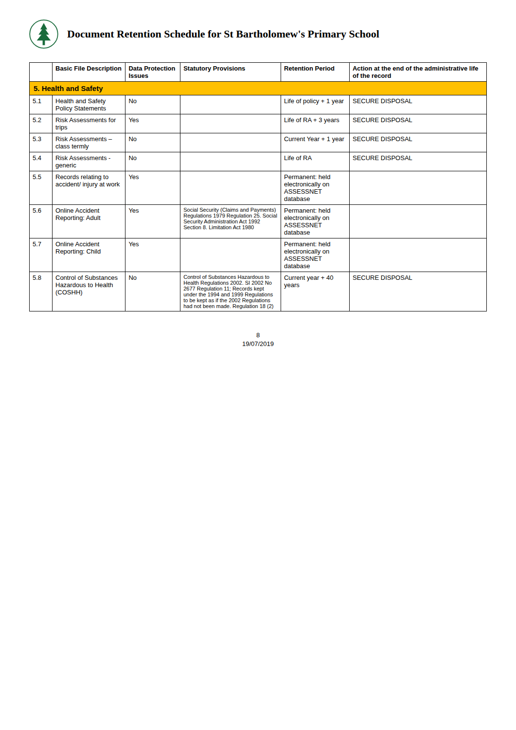Document Retention Schedule for St Bartholomew's Primary School
| 5. Health and Safety |
| | Basic File Description | Data Protection Issues | Statutory Provisions | Retention Period | Action at the end of the administrative life of the record |
| 5.1 | Health and Safety Policy Statements | No | | Life of policy + 1 year | SECURE DISPOSAL |
| 5.2 | Risk Assessments for trips | Yes | | Life of RA + 3 years | SECURE DISPOSAL |
| 5.3 | Risk Assessments – class termly | No | | Current Year + 1 year | SECURE DISPOSAL |
| 5.4 | Risk Assessments - generic | No | | Life of RA | SECURE DISPOSAL |
| 5.5 | Records relating to accident/ injury at work | Yes | | Permanent: held electronically on ASSESSNET database | |
| 5.6 | Online Accident Reporting: Adult | Yes | Social Security (Claims and Payments) Regulations 1979 Regulation 25. Social Security Administration Act 1992 Section 8. Limitation Act 1980 | Permanent: held electronically on ASSESSNET database | |
| 5.7 | Online Accident Reporting: Child | Yes | | Permanent: held electronically on ASSESSNET database | |
| 5.8 | Control of Substances Hazardous to Health (COSHH) | No | Control of Substances Hazardous to Health Regulations 2002. SI 2002 No 2677 Regulation 11; Records kept under the 1994 and 1999 Regulations to be kept as if the 2002 Regulations had not been made. Regulation 18 (2) | Current year + 40 years | SECURE DISPOSAL |
8
19/07/2019